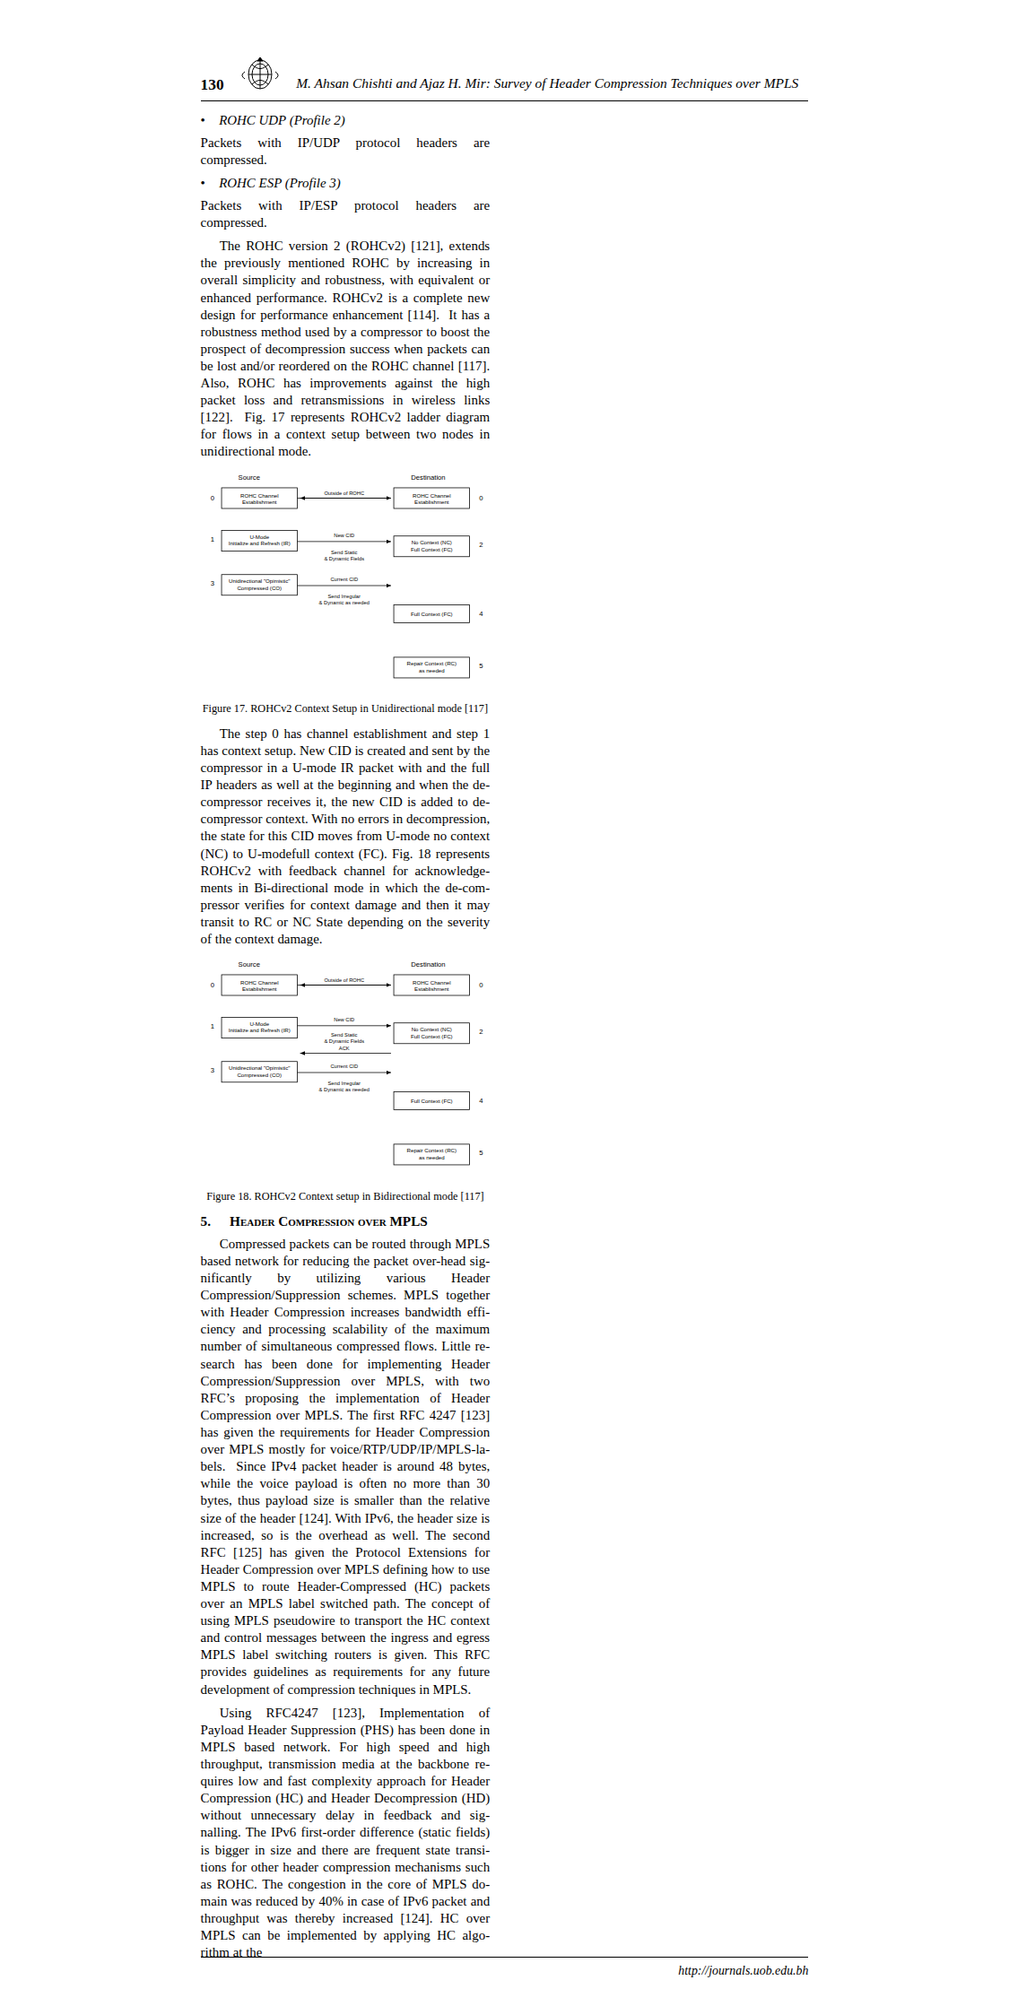130
M. Ahsan Chishti and Ajaz H. Mir: Survey of Header Compression Techniques over MPLS
• ROHC UDP (Profile 2)
Packets with IP/UDP protocol headers are compressed.
• ROHC ESP (Profile 3)
Packets with IP/ESP protocol headers are compressed.
The ROHC version 2 (ROHCv2) [121], extends the previously mentioned ROHC by increasing in overall simplicity and robustness, with equivalent or enhanced performance. ROHCv2 is a complete new design for performance enhancement [114]. It has a robustness method used by a compressor to boost the prospect of decompression success when packets can be lost and/or reordered on the ROHC channel [117]. Also, ROHC has improvements against the high packet loss and retransmissions in wireless links [122]. Fig. 17 represents ROHCv2 ladder diagram for flows in a context setup between two nodes in unidirectional mode.
Source Destination 0 1 3 0 2 4 5 ROHC Channel Establishment U-Mode Initialize and Refresh (IR) Unidirectional "Opimistic" Compressed (CO) ROHC Channel Establishment No Context (NC) Full Context (FC) Full Context (FC) Repair Context (RC) as needed Outside of ROHC New CID Send Static & Dynamic Fields Current CID Send Irregular & Dynamic as needed
Figure 17. ROHCv2 Context Setup in Unidirectional mode [117]
The step 0 has channel establishment and step 1 has context setup. New CID is created and sent by the compressor in a U-mode IR packet with and the full IP headers as well at the beginning and when the decompressor receives it, the new CID is added to decompressor context. With no errors in decompression, the state for this CID moves from U-mode no context (NC) to U-modefull context (FC). Fig. 18 represents ROHCv2 with feedback channel for acknowledgements in Bi-directional mode in which the de-compressor verifies for context damage and then it may transit to RC or NC State depending on the severity of the context damage.
Source Destination 0 1 3 0 2 4 5 ROHC Channel Establishment U-Mode Initialize and Refresh (IR) Unidirectional "Opimistic" Compressed (CO) ROHC Channel Establishment No Context (NC) Full Context (FC) Full Context (FC) Repair Context (RC) as needed Outside of ROHC New CID Send Static & Dynamic Fields ACK Current CID Send Irregular & Dynamic as needed
Figure 18. ROHCv2 Context setup in Bidirectional mode [117]
5. Header Compression over MPLS
Compressed packets can be routed through MPLS based network for reducing the packet over-head significantly by utilizing various Header Compression/Suppression schemes. MPLS together with Header Compression increases bandwidth efficiency and processing scalability of the maximum number of simultaneous compressed flows. Little research has been done for implementing Header Compression/Suppression over MPLS, with two RFC’s proposing the implementation of Header Compression over MPLS. The first RFC 4247 [123] has given the requirements for Header Compression over MPLS mostly for voice/RTP/UDP/IP/MPLS-labels. Since IPv4 packet header is around 48 bytes, while the voice payload is often no more than 30 bytes, thus payload size is smaller than the relative size of the header [124]. With IPv6, the header size is increased, so is the overhead as well. The second RFC [125] has given the Protocol Extensions for Header Compression over MPLS defining how to use MPLS to route Header-Compressed (HC) packets over an MPLS label switched path. The concept of using MPLS pseudowire to transport the HC context and control messages between the ingress and egress MPLS label switching routers is given. This RFC provides guidelines as requirements for any future development of compression techniques in MPLS.
Using RFC4247 [123], Implementation of Payload Header Suppression (PHS) has been done in MPLS based network. For high speed and high throughput, transmission media at the backbone requires low and fast complexity approach for Header Compression (HC) and Header Decompression (HD) without unnecessary delay in feedback and signalling. The IPv6 first-order difference (static fields) is bigger in size and there are frequent state transitions for other header compression mechanisms such as ROHC. The congestion in the core of MPLS domain was reduced by 40% in case of IPv6 packet and throughput was thereby increased [124]. HC over MPLS can be implemented by applying HC algorithm at the
http://journals.uob.edu.bh